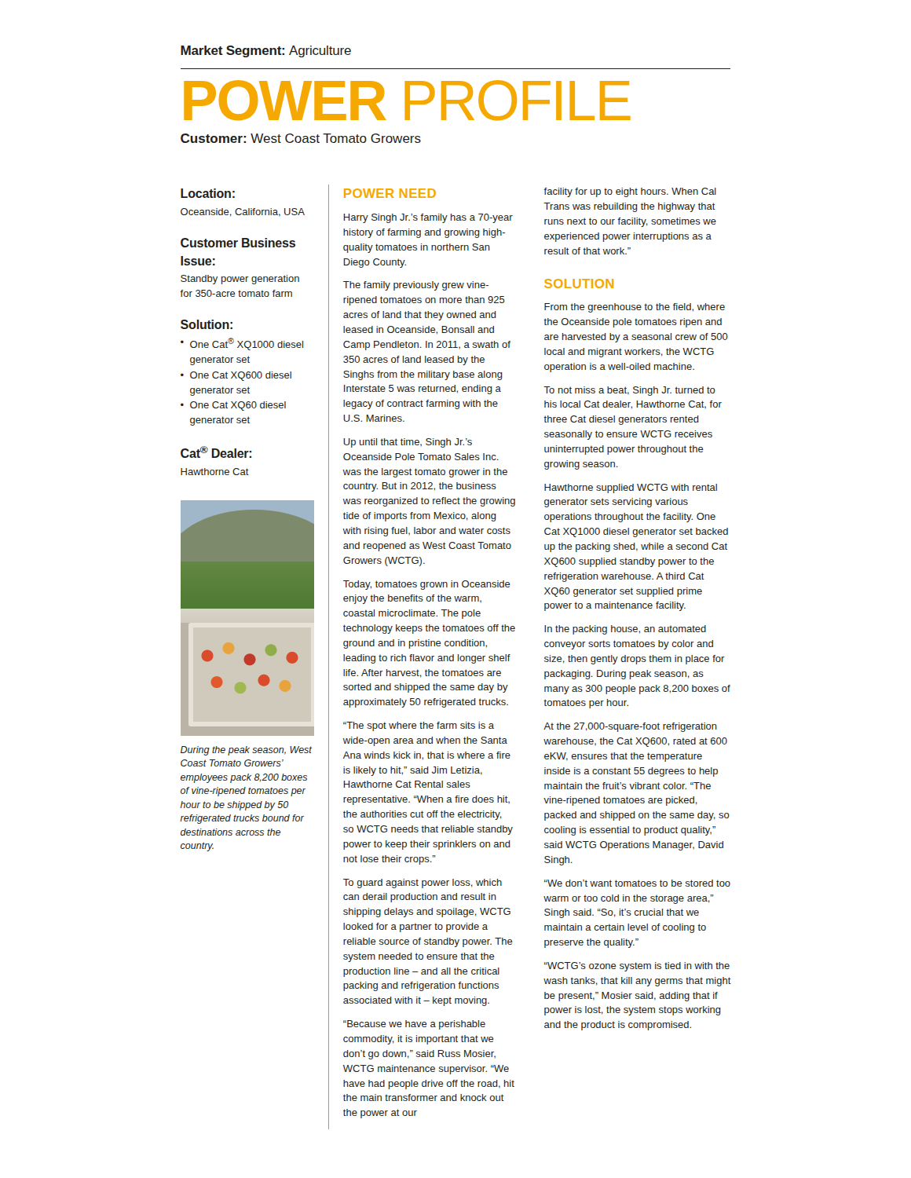Market Segment: Agriculture
POWER PROFILE
Customer: West Coast Tomato Growers
Location:
Oceanside, California, USA
Customer Business Issue:
Standby power generation for 350-acre tomato farm
Solution:
One Cat® XQ1000 diesel generator set
One Cat XQ600 diesel generator set
One Cat XQ60 diesel generator set
Cat® Dealer:
Hawthorne Cat
During the peak season, West Coast Tomato Growers’ employees pack 8,200 boxes of vine-ripened tomatoes per hour to be shipped by 50 refrigerated trucks bound for destinations across the country.
POWER NEED
Harry Singh Jr.’s family has a 70-year history of farming and growing high-quality tomatoes in northern San Diego County.
The family previously grew vine-ripened tomatoes on more than 925 acres of land that they owned and leased in Oceanside, Bonsall and Camp Pendleton. In 2011, a swath of 350 acres of land leased by the Singhs from the military base along Interstate 5 was returned, ending a legacy of contract farming with the U.S. Marines.
Up until that time, Singh Jr.’s Oceanside Pole Tomato Sales Inc. was the largest tomato grower in the country. But in 2012, the business was reorganized to reflect the growing tide of imports from Mexico, along with rising fuel, labor and water costs and reopened as West Coast Tomato Growers (WCTG).
Today, tomatoes grown in Oceanside enjoy the benefits of the warm, coastal microclimate. The pole technology keeps the tomatoes off the ground and in pristine condition, leading to rich flavor and longer shelf life. After harvest, the tomatoes are sorted and shipped the same day by approximately 50 refrigerated trucks.
“The spot where the farm sits is a wide-open area and when the Santa Ana winds kick in, that is where a fire is likely to hit,” said Jim Letizia, Hawthorne Cat Rental sales representative. “When a fire does hit, the authorities cut off the electricity, so WCTG needs that reliable standby power to keep their sprinklers on and not lose their crops.”
To guard against power loss, which can derail production and result in shipping delays and spoilage, WCTG looked for a partner to provide a reliable source of standby power. The system needed to ensure that the production line – and all the critical packing and refrigeration functions associated with it – kept moving.
“Because we have a perishable commodity, it is important that we don’t go down,” said Russ Mosier, WCTG maintenance supervisor. “We have had people drive off the road, hit the main transformer and knock out the power at our
facility for up to eight hours. When Cal Trans was rebuilding the highway that runs next to our facility, sometimes we experienced power interruptions as a result of that work.”
SOLUTION
From the greenhouse to the field, where the Oceanside pole tomatoes ripen and are harvested by a seasonal crew of 500 local and migrant workers, the WCTG operation is a well-oiled machine.
To not miss a beat, Singh Jr. turned to his local Cat dealer, Hawthorne Cat, for three Cat diesel generators rented seasonally to ensure WCTG receives uninterrupted power throughout the growing season.
Hawthorne supplied WCTG with rental generator sets servicing various operations throughout the facility. One Cat XQ1000 diesel generator set backed up the packing shed, while a second Cat XQ600 supplied standby power to the refrigeration warehouse. A third Cat XQ60 generator set supplied prime power to a maintenance facility.
In the packing house, an automated conveyor sorts tomatoes by color and size, then gently drops them in place for packaging. During peak season, as many as 300 people pack 8,200 boxes of tomatoes per hour.
At the 27,000-square-foot refrigeration warehouse, the Cat XQ600, rated at 600 eKW, ensures that the temperature inside is a constant 55 degrees to help maintain the fruit’s vibrant color. “The vine-ripened tomatoes are picked, packed and shipped on the same day, so cooling is essential to product quality,” said WCTG Operations Manager, David Singh.
“We don’t want tomatoes to be stored too warm or too cold in the storage area,” Singh said. “So, it’s crucial that we maintain a certain level of cooling to preserve the quality.”
“WCTG’s ozone system is tied in with the wash tanks, that kill any germs that might be present,” Mosier said, adding that if power is lost, the system stops working and the product is compromised.